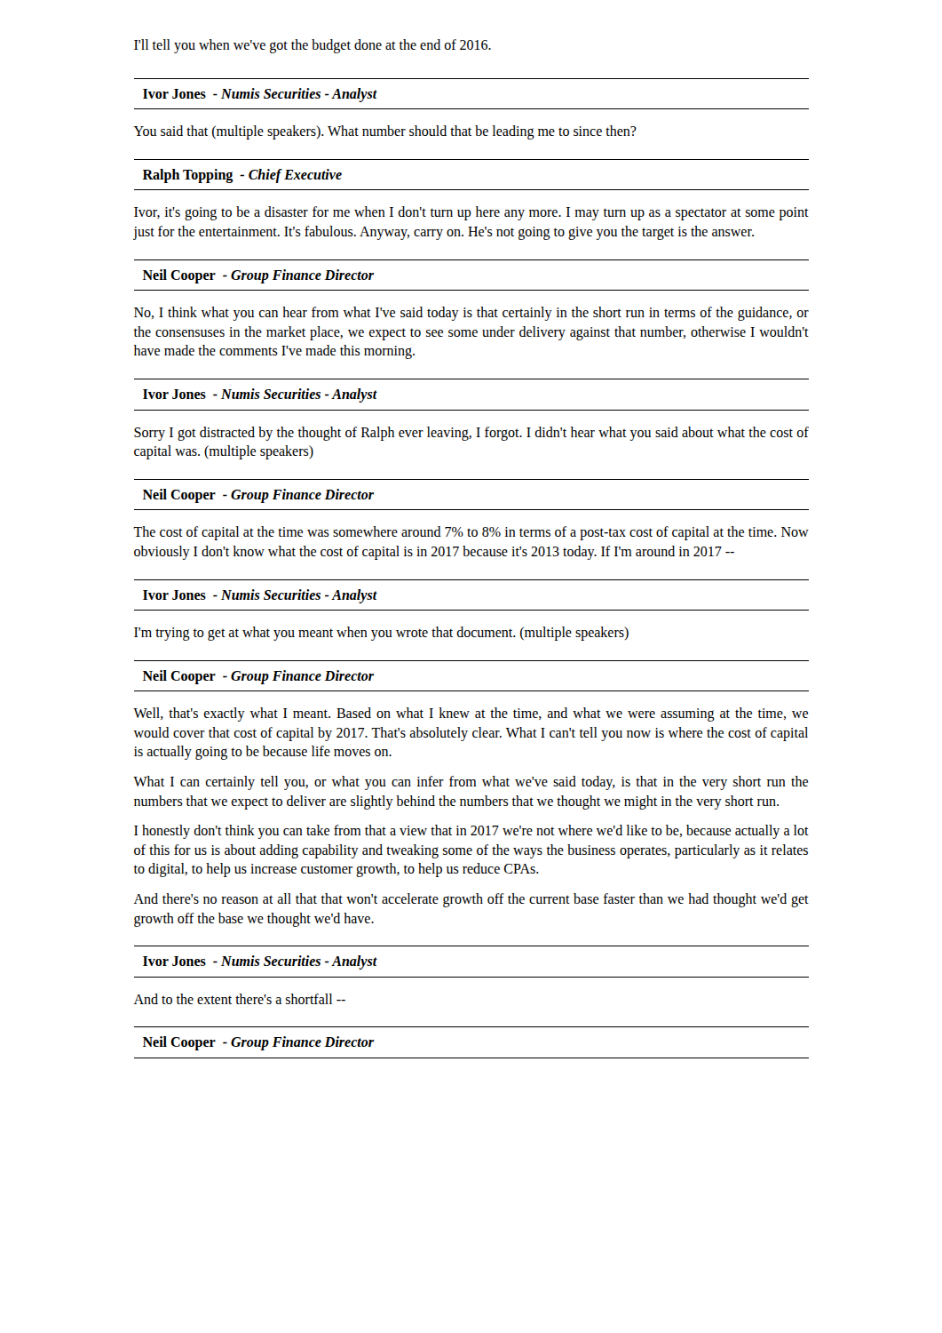I'll tell you when we've got the budget done at the end of 2016.
Ivor Jones - Numis Securities - Analyst
You said that (multiple speakers). What number should that be leading me to since then?
Ralph Topping - Chief Executive
Ivor, it's going to be a disaster for me when I don't turn up here any more. I may turn up as a spectator at some point just for the entertainment. It's fabulous. Anyway, carry on. He's not going to give you the target is the answer.
Neil Cooper - Group Finance Director
No, I think what you can hear from what I've said today is that certainly in the short run in terms of the guidance, or the consensuses in the market place, we expect to see some under delivery against that number, otherwise I wouldn't have made the comments I've made this morning.
Ivor Jones - Numis Securities - Analyst
Sorry I got distracted by the thought of Ralph ever leaving, I forgot. I didn't hear what you said about what the cost of capital was. (multiple speakers)
Neil Cooper - Group Finance Director
The cost of capital at the time was somewhere around 7% to 8% in terms of a post-tax cost of capital at the time. Now obviously I don't know what the cost of capital is in 2017 because it's 2013 today. If I'm around in 2017 --
Ivor Jones - Numis Securities - Analyst
I'm trying to get at what you meant when you wrote that document. (multiple speakers)
Neil Cooper - Group Finance Director
Well, that's exactly what I meant. Based on what I knew at the time, and what we were assuming at the time, we would cover that cost of capital by 2017. That's absolutely clear. What I can't tell you now is where the cost of capital is actually going to be because life moves on.
What I can certainly tell you, or what you can infer from what we've said today, is that in the very short run the numbers that we expect to deliver are slightly behind the numbers that we thought we might in the very short run.
I honestly don't think you can take from that a view that in 2017 we're not where we'd like to be, because actually a lot of this for us is about adding capability and tweaking some of the ways the business operates, particularly as it relates to digital, to help us increase customer growth, to help us reduce CPAs.
And there's no reason at all that that won't accelerate growth off the current base faster than we had thought we'd get growth off the base we thought we'd have.
Ivor Jones - Numis Securities - Analyst
And to the extent there's a shortfall --
Neil Cooper - Group Finance Director